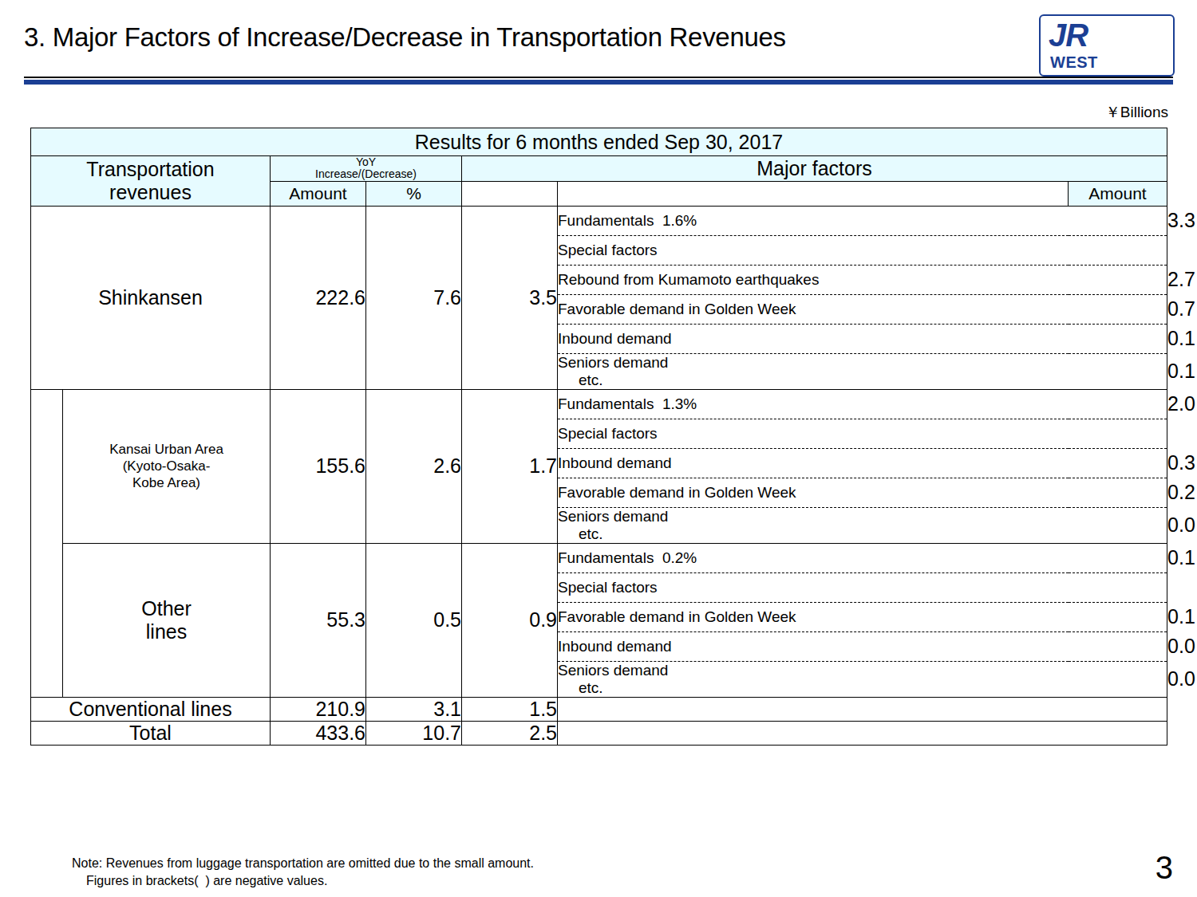3. Major Factors of Increase/Decrease in Transportation Revenues
JR
WEST
￥Billions
| Results for 6 months ended Sep 30, 2017 |
| Transportation revenues | YoY Increase/(Decrease) | Major factors |
| Amount | % | | | Amount |
| Shinkansen | 222.6 | 7.6 | 3.5 | Fundamentals 1.6% | 3.3 |
| Special factors | |
| Rebound from Kumamoto earthquakes | 2.7 |
| Favorable demand in Golden Week | 0.7 |
| Inbound demand | 0.1 |
| Seniors demand etc. | 0.1 |
| | Kansai Urban Area (Kyoto-Osaka- Kobe Area) | 155.6 | 2.6 | 1.7 | Fundamentals 1.3% | 2.0 |
| Special factors | |
| Inbound demand | 0.3 |
| Favorable demand in Golden Week | 0.2 |
| Seniors demand etc. | 0.0 |
| Other lines | 55.3 | 0.5 | 0.9 | Fundamentals 0.2% | 0.1 |
| Special factors | |
| Favorable demand in Golden Week | 0.1 |
| Inbound demand | 0.0 |
| Seniors demand etc. | 0.0 |
| Conventional lines | 210.9 | 3.1 | 1.5 | | |
| Total | 433.6 | 10.7 | 2.5 | | |
Note: Revenues from luggage transportation are omitted due to the small amount.
Figures in brackets( ) are negative values.
3